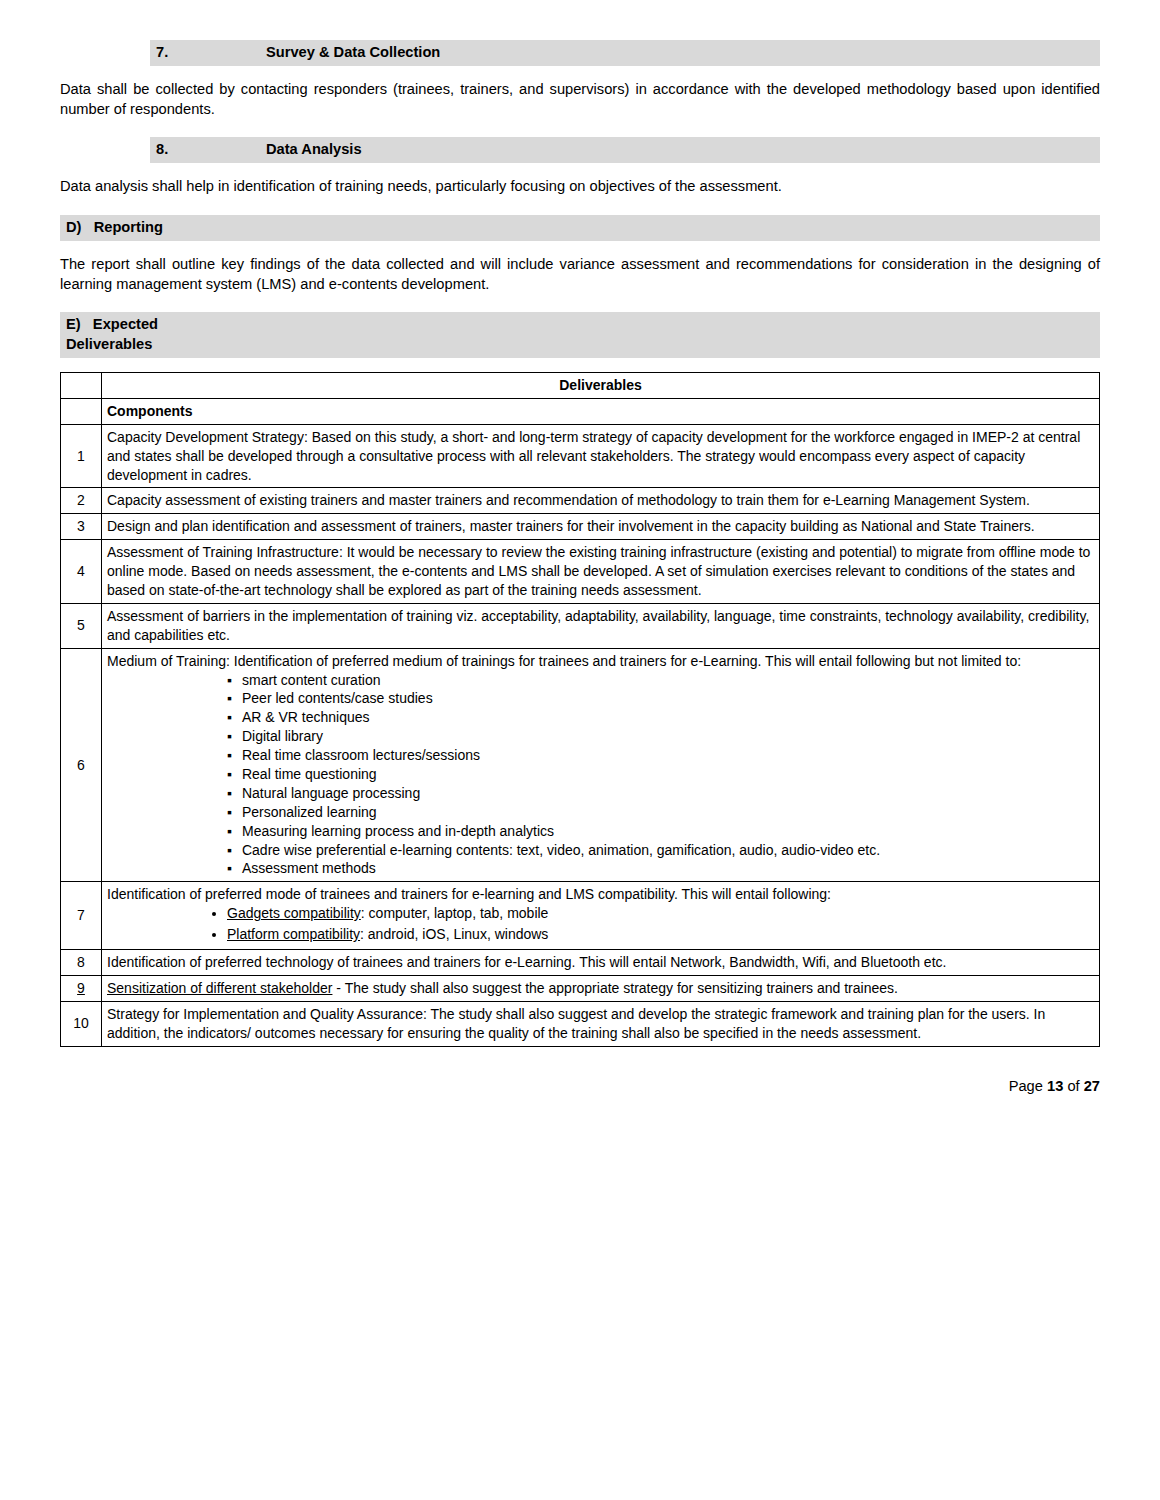7. Survey & Data Collection
Data shall be collected by contacting responders (trainees, trainers, and supervisors) in accordance with the developed methodology based upon identified number of respondents.
8. Data Analysis
Data analysis shall help in identification of training needs, particularly focusing on objectives of the assessment.
D) Reporting
The report shall outline key findings of the data collected and will include variance assessment and recommendations for consideration in the designing of learning management system (LMS) and e-contents development.
E) Expected Deliverables
| | Deliverables |
| | Components |
| 1 | Capacity Development Strategy: Based on this study, a short- and long-term strategy of capacity development for the workforce engaged in IMEP-2 at central and states shall be developed through a consultative process with all relevant stakeholders. The strategy would encompass every aspect of capacity development in cadres. |
| 2 | Capacity assessment of existing trainers and master trainers and recommendation of methodology to train them for e-Learning Management System. |
| 3 | Design and plan identification and assessment of trainers, master trainers for their involvement in the capacity building as National and State Trainers. |
| 4 | Assessment of Training Infrastructure: It would be necessary to review the existing training infrastructure (existing and potential) to migrate from offline mode to online mode. Based on needs assessment, the e-contents and LMS shall be developed. A set of simulation exercises relevant to conditions of the states and based on state-of-the-art technology shall be explored as part of the training needs assessment. |
| 5 | Assessment of barriers in the implementation of training viz. acceptability, adaptability, availability, language, time constraints, technology availability, credibility, and capabilities etc. |
| 6 | Medium of Training: Identification of preferred medium of trainings for trainees and trainers for e-Learning. This will entail following but not limited to: smart content curation Peer led contents/case studies AR & VR techniques Digital library Real time classroom lectures/sessions Real time questioning Natural language processing Personalized learning Measuring learning process and in-depth analytics Cadre wise preferential e-learning contents: text, video, animation, gamification, audio, audio-video etc. Assessment methods |
| 7 | Identification of preferred mode of trainees and trainers for e-learning and LMS compatibility. This will entail following: Gadgets compatibility : computer, laptop, tab, mobile Platform compatibility : android, iOS, Linux, windows |
| 8 | Identification of preferred technology of trainees and trainers for e-Learning. This will entail Network, Bandwidth, Wifi, and Bluetooth etc. |
| 9 | Sensitization of different stakeholder - The study shall also suggest the appropriate strategy for sensitizing trainers and trainees. |
| 10 | Strategy for Implementation and Quality Assurance: The study shall also suggest and develop the strategic framework and training plan for the users. In addition, the indicators/ outcomes necessary for ensuring the quality of the training shall also be specified in the needs assessment. |
Page 13 of 27